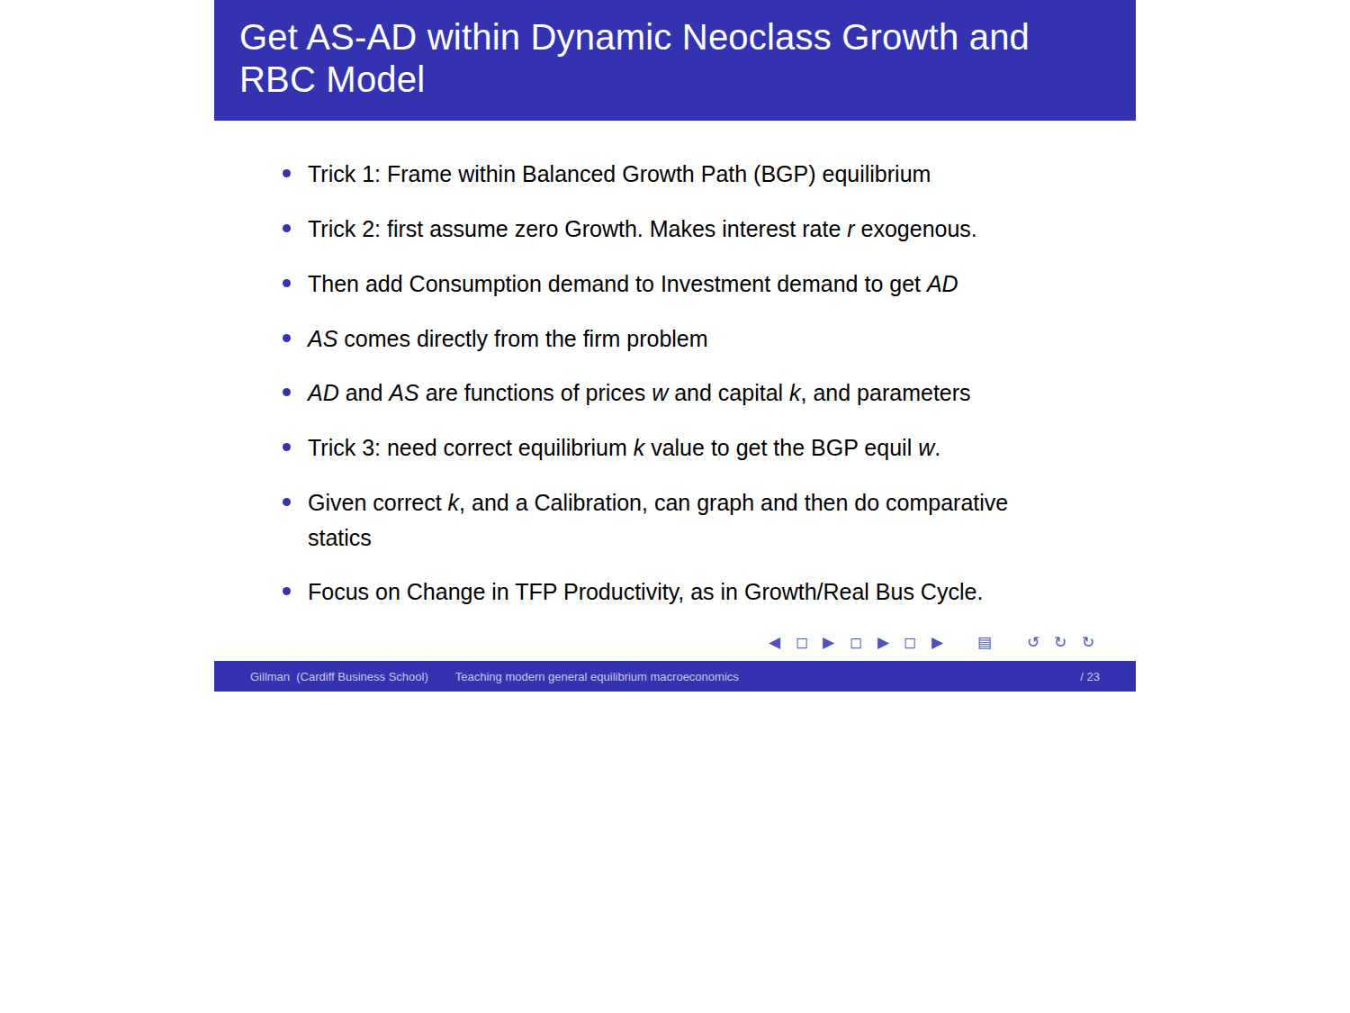Get AS-AD within Dynamic Neoclass Growth and RBC Model
Trick 1: Frame within Balanced Growth Path (BGP) equilibrium
Trick 2: first assume zero Growth. Makes interest rate r exogenous.
Then add Consumption demand to Investment demand to get AD
AS comes directly from the firm problem
AD and AS are functions of prices w and capital k, and parameters
Trick 3: need correct equilibrium k value to get the BGP equil w.
Given correct k, and a Calibration, can graph and then do comparative statics
Focus on Change in TFP Productivity, as in Growth/Real Bus Cycle.
◀ ◻ ▶ ◻ ▶ ◻ ▶ ▤ ↺ ↻ ↻
Gillman (Cardiff Business School) Teaching modern general equilibrium macroeconomics / 23